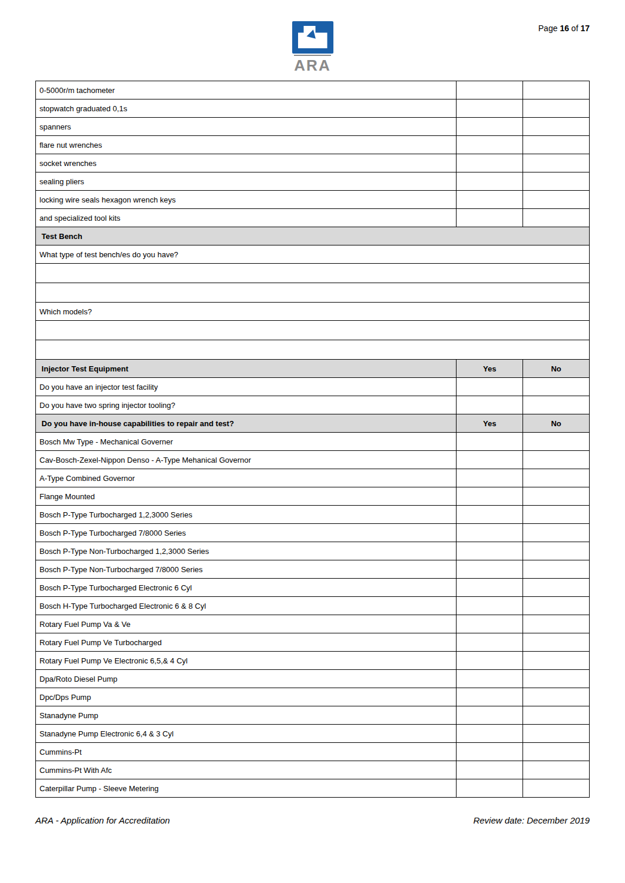Page 16 of 17
ARA
| 0-5000r/m tachometer | | |
| stopwatch graduated 0,1s | | |
| spanners | | |
| flare nut wrenches | | |
| socket wrenches | | |
| sealing pliers | | |
| locking wire seals hexagon wrench keys | | |
| and specialized tool kits | | |
| Test Bench |
| What type of test bench/es do you have? |
| Which models? |
| Injector Test Equipment | Yes | No |
| Do you have an injector test facility | | |
| Do you have two spring injector tooling? | | |
| Do you have in-house capabilities to repair and test? | Yes | No |
| Bosch Mw Type - Mechanical Governer | | |
| Cav-Bosch-Zexel-Nippon Denso - A-Type Mehanical Governor | | |
| A-Type Combined Governor | | |
| Flange Mounted | | |
| Bosch P-Type Turbocharged 1,2,3000 Series | | |
| Bosch P-Type Turbocharged 7/8000 Series | | |
| Bosch P-Type Non-Turbocharged 1,2,3000 Series | | |
| Bosch P-Type Non-Turbocharged 7/8000 Series | | |
| Bosch P-Type Turbocharged Electronic 6 Cyl | | |
| Bosch H-Type Turbocharged Electronic 6 & 8 Cyl | | |
| Rotary Fuel Pump Va & Ve | | |
| Rotary Fuel Pump Ve Turbocharged | | |
| Rotary Fuel Pump Ve Electronic 6,5,& 4 Cyl | | |
| Dpa/Roto Diesel Pump | | |
| Dpc/Dps Pump | | |
| Stanadyne Pump | | |
| Stanadyne Pump Electronic 6,4 & 3 Cyl | | |
| Cummins-Pt | | |
| Cummins-Pt With Afc | | |
| Caterpillar Pump - Sleeve Metering | | |
ARA - Application for Accreditation Review date: December 2019